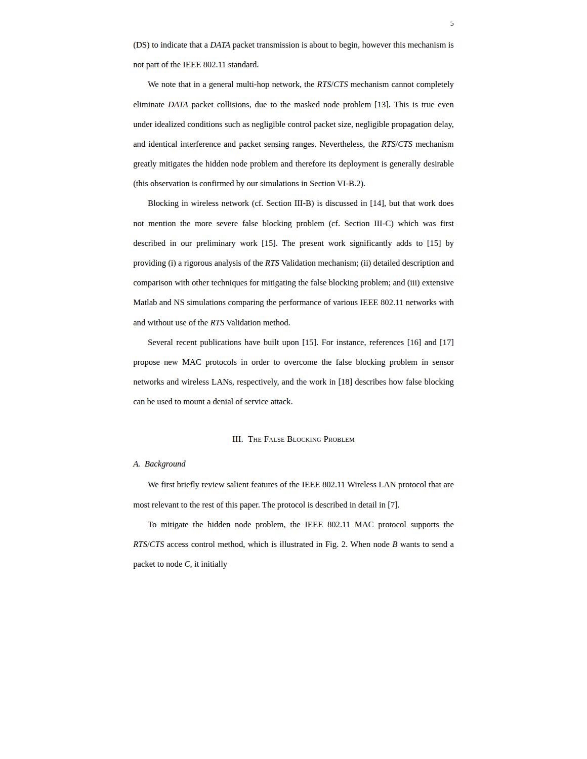5
(DS) to indicate that a DATA packet transmission is about to begin, however this mechanism is not part of the IEEE 802.11 standard.
We note that in a general multi-hop network, the RTS/CTS mechanism cannot completely eliminate DATA packet collisions, due to the masked node problem [13]. This is true even under idealized conditions such as negligible control packet size, negligible propagation delay, and identical interference and packet sensing ranges. Nevertheless, the RTS/CTS mechanism greatly mitigates the hidden node problem and therefore its deployment is generally desirable (this observation is confirmed by our simulations in Section VI-B.2).
Blocking in wireless network (cf. Section III-B) is discussed in [14], but that work does not mention the more severe false blocking problem (cf. Section III-C) which was first described in our preliminary work [15]. The present work significantly adds to [15] by providing (i) a rigorous analysis of the RTS Validation mechanism; (ii) detailed description and comparison with other techniques for mitigating the false blocking problem; and (iii) extensive Matlab and NS simulations comparing the performance of various IEEE 802.11 networks with and without use of the RTS Validation method.
Several recent publications have built upon [15]. For instance, references [16] and [17] propose new MAC protocols in order to overcome the false blocking problem in sensor networks and wireless LANs, respectively, and the work in [18] describes how false blocking can be used to mount a denial of service attack.
III. The False Blocking Problem
A. Background
We first briefly review salient features of the IEEE 802.11 Wireless LAN protocol that are most relevant to the rest of this paper. The protocol is described in detail in [7].
To mitigate the hidden node problem, the IEEE 802.11 MAC protocol supports the RTS/CTS access control method, which is illustrated in Fig. 2. When node B wants to send a packet to node C, it initially